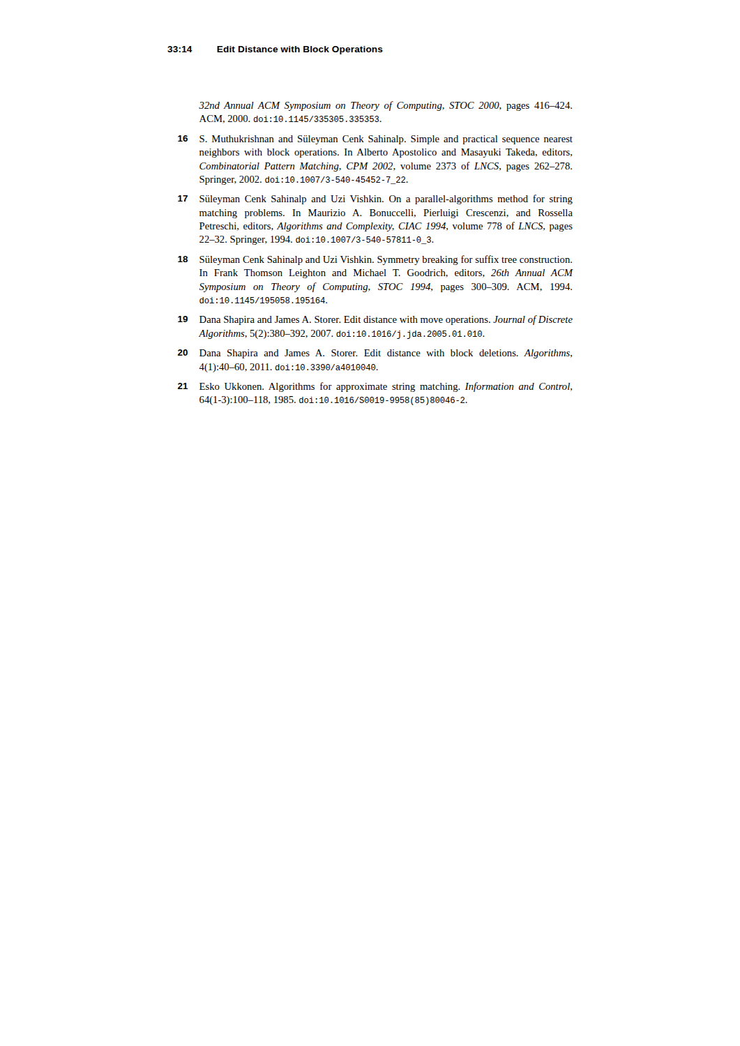33:14 Edit Distance with Block Operations
32nd Annual ACM Symposium on Theory of Computing, STOC 2000, pages 416–424. ACM, 2000. doi:10.1145/335305.335353.
16 S. Muthukrishnan and Süleyman Cenk Sahinalp. Simple and practical sequence nearest neighbors with block operations. In Alberto Apostolico and Masayuki Takeda, editors, Combinatorial Pattern Matching, CPM 2002, volume 2373 of LNCS, pages 262–278. Springer, 2002. doi:10.1007/3-540-45452-7_22.
17 Süleyman Cenk Sahinalp and Uzi Vishkin. On a parallel-algorithms method for string matching problems. In Maurizio A. Bonuccelli, Pierluigi Crescenzi, and Rossella Petreschi, editors, Algorithms and Complexity, CIAC 1994, volume 778 of LNCS, pages 22–32. Springer, 1994. doi:10.1007/3-540-57811-0_3.
18 Süleyman Cenk Sahinalp and Uzi Vishkin. Symmetry breaking for suffix tree construction. In Frank Thomson Leighton and Michael T. Goodrich, editors, 26th Annual ACM Symposium on Theory of Computing, STOC 1994, pages 300–309. ACM, 1994. doi:10.1145/195058.195164.
19 Dana Shapira and James A. Storer. Edit distance with move operations. Journal of Discrete Algorithms, 5(2):380–392, 2007. doi:10.1016/j.jda.2005.01.010.
20 Dana Shapira and James A. Storer. Edit distance with block deletions. Algorithms, 4(1):40–60, 2011. doi:10.3390/a4010040.
21 Esko Ukkonen. Algorithms for approximate string matching. Information and Control, 64(1-3):100–118, 1985. doi:10.1016/S0019-9958(85)80046-2.